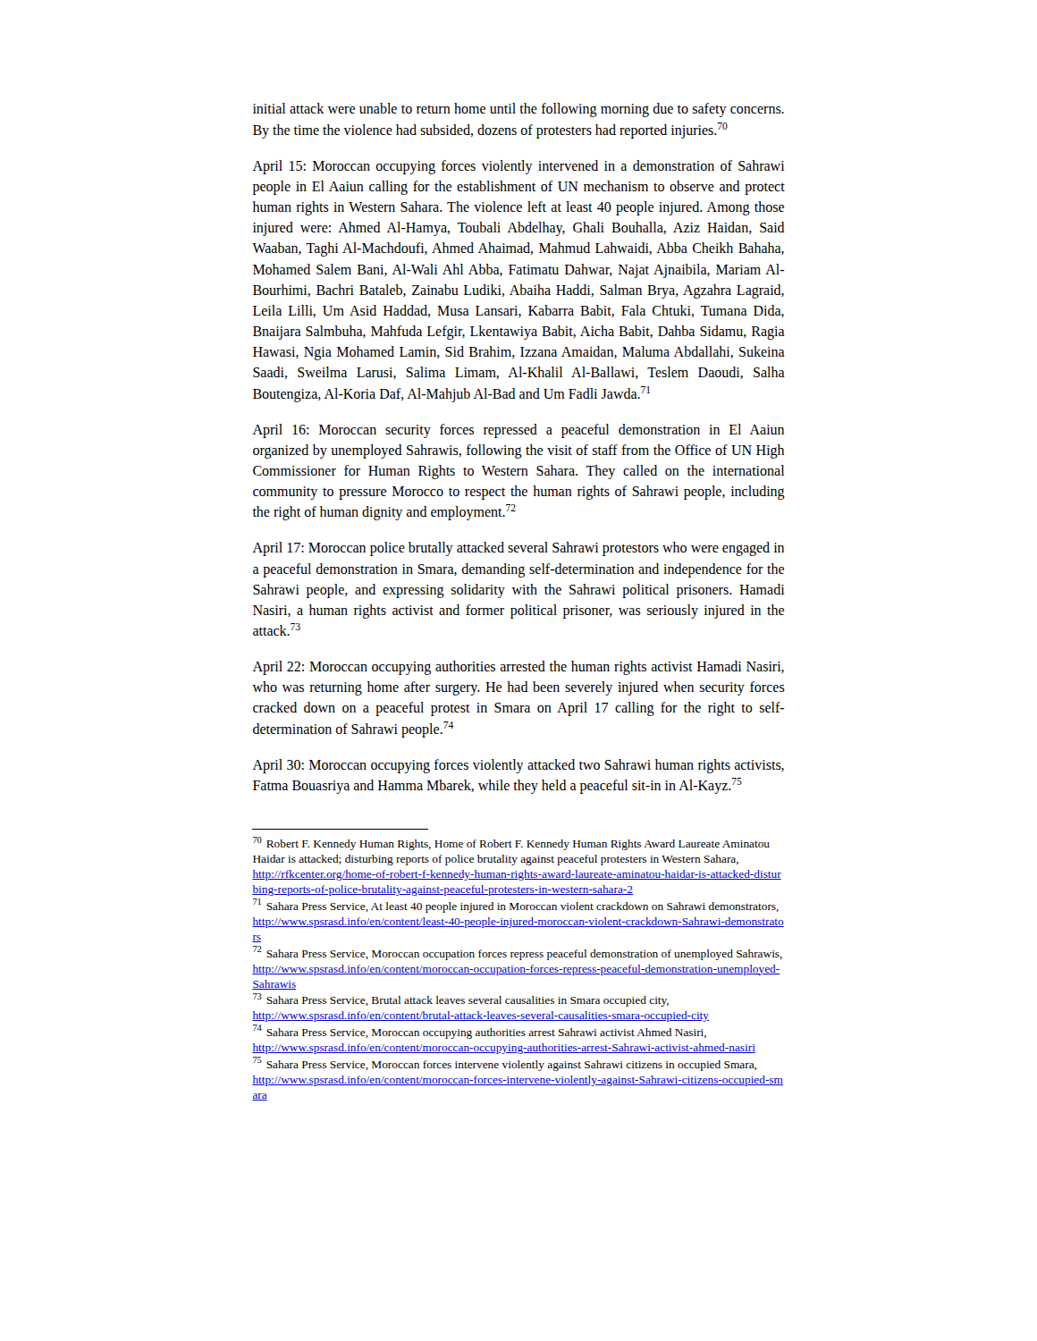initial attack were unable to return home until the following morning due to safety concerns. By the time the violence had subsided, dozens of protesters had reported injuries.70
April 15: Moroccan occupying forces violently intervened in a demonstration of Sahrawi people in El Aaiun calling for the establishment of UN mechanism to observe and protect human rights in Western Sahara. The violence left at least 40 people injured. Among those injured were: Ahmed Al-Hamya, Toubali Abdelhay, Ghali Bouhalla, Aziz Haidan, Said Waaban, Taghi Al-Machdoufi, Ahmed Ahaimad, Mahmud Lahwaidi, Abba Cheikh Bahaha, Mohamed Salem Bani, Al-Wali Ahl Abba, Fatimatu Dahwar, Najat Ajnaibila, Mariam Al-Bourhimi, Bachri Bataleb, Zainabu Ludiki, Abaiha Haddi, Salman Brya, Agzahra Lagraid, Leila Lilli, Um Asid Haddad, Musa Lansari, Kabarra Babit, Fala Chtuki, Tumana Dida, Bnaijara Salmbuha, Mahfuda Lefgir, Lkentawiya Babit, Aicha Babit, Dahba Sidamu, Ragia Hawasi, Ngia Mohamed Lamin, Sid Brahim, Izzana Amaidan, Maluma Abdallahi, Sukeina Saadi, Sweilma Larusi, Salima Limam, Al-Khalil Al-Ballawi, Teslem Daoudi, Salha Boutengiza, Al-Koria Daf, Al-Mahjub Al-Bad and Um Fadli Jawda.71
April 16: Moroccan security forces repressed a peaceful demonstration in El Aaiun organized by unemployed Sahrawis, following the visit of staff from the Office of UN High Commissioner for Human Rights to Western Sahara. They called on the international community to pressure Morocco to respect the human rights of Sahrawi people, including the right of human dignity and employment.72
April 17: Moroccan police brutally attacked several Sahrawi protestors who were engaged in a peaceful demonstration in Smara, demanding self-determination and independence for the Sahrawi people, and expressing solidarity with the Sahrawi political prisoners. Hamadi Nasiri, a human rights activist and former political prisoner, was seriously injured in the attack.73
April 22: Moroccan occupying authorities arrested the human rights activist Hamadi Nasiri, who was returning home after surgery. He had been severely injured when security forces cracked down on a peaceful protest in Smara on April 17 calling for the right to self-determination of Sahrawi people.74
April 30: Moroccan occupying forces violently attacked two Sahrawi human rights activists, Fatma Bouasriya and Hamma Mbarek, while they held a peaceful sit-in in Al-Kayz.75
70 Robert F. Kennedy Human Rights, Home of Robert F. Kennedy Human Rights Award Laureate Aminatou Haidar is attacked; disturbing reports of police brutality against peaceful protesters in Western Sahara,
http://rfkcenter.org/home-of-robert-f-kennedy-human-rights-award-laureate-aminatou-haidar-is-attacked-disturbing-reports-of-police-brutality-against-peaceful-protesters-in-western-sahara-2
71 Sahara Press Service, At least 40 people injured in Moroccan violent crackdown on Sahrawi demonstrators,
http://www.spsrasd.info/en/content/least-40-people-injured-moroccan-violent-crackdown-Sahrawi-demonstrators
72 Sahara Press Service, Moroccan occupation forces repress peaceful demonstration of unemployed Sahrawis,
http://www.spsrasd.info/en/content/moroccan-occupation-forces-repress-peaceful-demonstration-unemployed-Sahrawis
73 Sahara Press Service, Brutal attack leaves several causalities in Smara occupied city,
http://www.spsrasd.info/en/content/brutal-attack-leaves-several-causalities-smara-occupied-city
74 Sahara Press Service, Moroccan occupying authorities arrest Sahrawi activist Ahmed Nasiri,
http://www.spsrasd.info/en/content/moroccan-occupying-authorities-arrest-Sahrawi-activist-ahmed-nasiri
75 Sahara Press Service, Moroccan forces intervene violently against Sahrawi citizens in occupied Smara,
http://www.spsrasd.info/en/content/moroccan-forces-intervene-violently-against-Sahrawi-citizens-occupied-smara